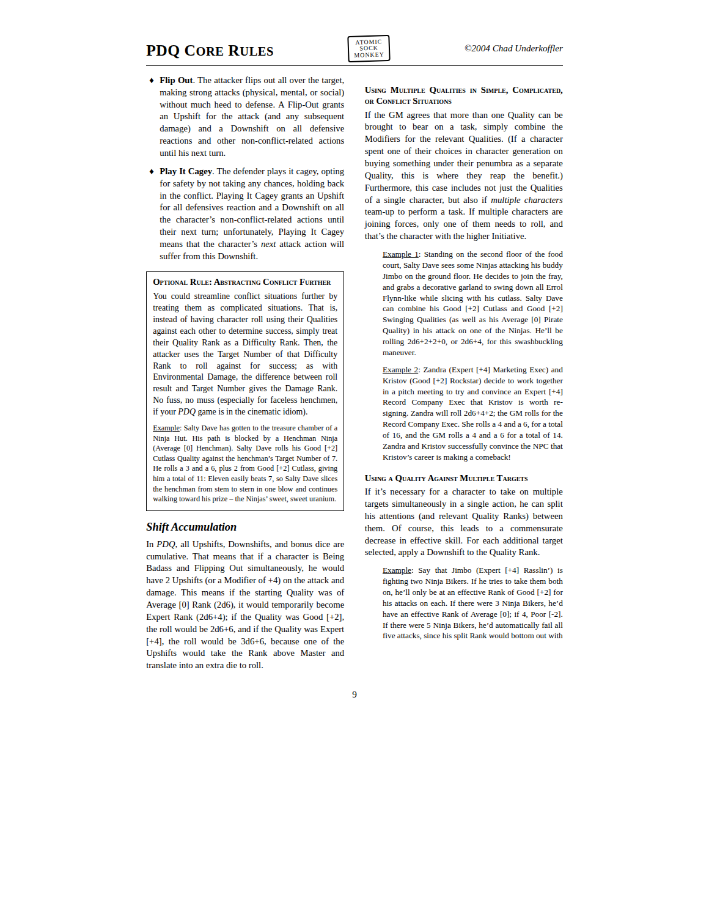PDQ CORE RULES
ATOMIC
SOCK
MONKEY
©2004 Chad Underkoffler
Flip Out. The attacker flips out all over the target, making strong attacks (physical, mental, or social) without much heed to defense. A Flip-Out grants an Upshift for the attack (and any subsequent damage) and a Downshift on all defensive reactions and other non-conflict-related actions until his next turn.
Play It Cagey. The defender plays it cagey, opting for safety by not taking any chances, holding back in the conflict. Playing It Cagey grants an Upshift for all defensives reaction and a Downshift on all the character’s non-conflict-related actions until their next turn; unfortunately, Playing It Cagey means that the character’s next attack action will suffer from this Downshift.
Optional Rule: Abstracting Conflict Further
You could streamline conflict situations further by treating them as complicated situations. That is, instead of having character roll using their Qualities against each other to determine success, simply treat their Quality Rank as a Difficulty Rank. Then, the attacker uses the Target Number of that Difficulty Rank to roll against for success; as with Environmental Damage, the difference between roll result and Target Number gives the Damage Rank. No fuss, no muss (especially for faceless henchmen, if your PDQ game is in the cinematic idiom).
Example: Salty Dave has gotten to the treasure chamber of a Ninja Hut. His path is blocked by a Henchman Ninja (Average [0] Henchman). Salty Dave rolls his Good [+2] Cutlass Quality against the henchman’s Target Number of 7. He rolls a 3 and a 6, plus 2 from Good [+2] Cutlass, giving him a total of 11: Eleven easily beats 7, so Salty Dave slices the henchman from stem to stern in one blow and continues walking toward his prize – the Ninjas’ sweet, sweet uranium.
Shift Accumulation
In PDQ, all Upshifts, Downshifts, and bonus dice are cumulative. That means that if a character is Being Badass and Flipping Out simultaneously, he would have 2 Upshifts (or a Modifier of +4) on the attack and damage. This means if the starting Quality was of Average [0] Rank (2d6), it would temporarily become Expert Rank (2d6+4); if the Quality was Good [+2], the roll would be 2d6+6, and if the Quality was Expert [+4], the roll would be 3d6+6, because one of the Upshifts would take the Rank above Master and translate into an extra die to roll.
Using Multiple Qualities in Simple, Complicated, or Conflict Situations
If the GM agrees that more than one Quality can be brought to bear on a task, simply combine the Modifiers for the relevant Qualities. (If a character spent one of their choices in character generation on buying something under their penumbra as a separate Quality, this is where they reap the benefit.) Furthermore, this case includes not just the Qualities of a single character, but also if multiple characters team-up to perform a task. If multiple characters are joining forces, only one of them needs to roll, and that’s the character with the higher Initiative.
Example 1: Standing on the second floor of the food court, Salty Dave sees some Ninjas attacking his buddy Jimbo on the ground floor. He decides to join the fray, and grabs a decorative garland to swing down all Errol Flynn-like while slicing with his cutlass. Salty Dave can combine his Good [+2] Cutlass and Good [+2] Swinging Qualities (as well as his Average [0] Pirate Quality) in his attack on one of the Ninjas. He’ll be rolling 2d6+2+2+0, or 2d6+4, for this swashbuckling maneuver.
Example 2: Zandra (Expert [+4] Marketing Exec) and Kristov (Good [+2] Rockstar) decide to work together in a pitch meeting to try and convince an Expert [+4] Record Company Exec that Kristov is worth re-signing. Zandra will roll 2d6+4+2; the GM rolls for the Record Company Exec. She rolls a 4 and a 6, for a total of 16, and the GM rolls a 4 and a 6 for a total of 14. Zandra and Kristov successfully convince the NPC that Kristov’s career is making a comeback!
Using a Quality Against Multiple Targets
If it’s necessary for a character to take on multiple targets simultaneously in a single action, he can split his attentions (and relevant Quality Ranks) between them. Of course, this leads to a commensurate decrease in effective skill. For each additional target selected, apply a Downshift to the Quality Rank.
Example: Say that Jimbo (Expert [+4] Rasslin’) is fighting two Ninja Bikers. If he tries to take them both on, he’ll only be at an effective Rank of Good [+2] for his attacks on each. If there were 3 Ninja Bikers, he’d have an effective Rank of Average [0]; if 4, Poor [-2]. If there were 5 Ninja Bikers, he’d automatically fail all five attacks, since his split Rank would bottom out with
9